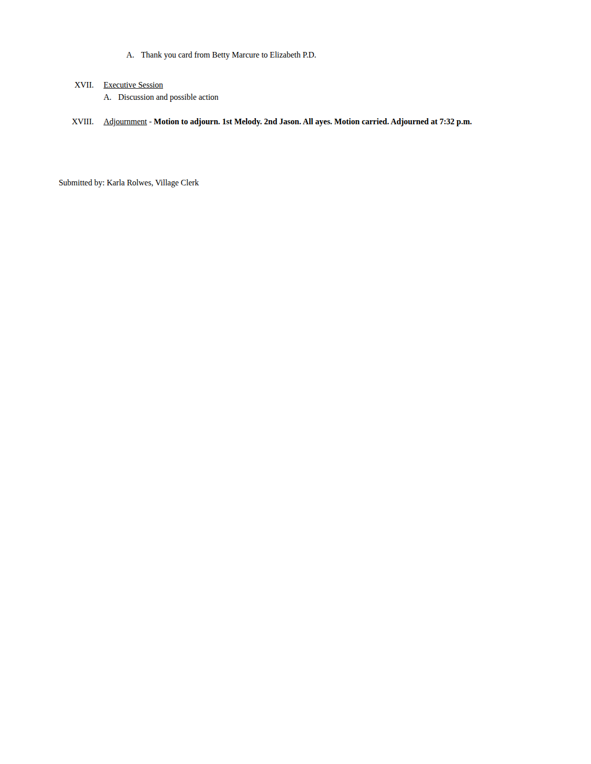A. Thank you card from Betty Marcure to Elizabeth P.D.
XVII.
Executive Session
A. Discussion and possible action
XVIII.
Adjournment - Motion to adjourn. 1st Melody. 2nd Jason. All ayes. Motion carried. Adjourned at 7:32 p.m.
Submitted by: Karla Rolwes, Village Clerk